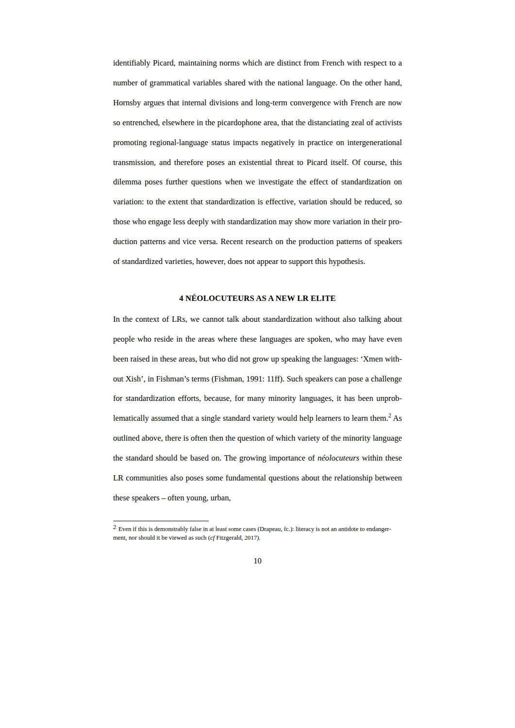identifiably Picard, maintaining norms which are distinct from French with respect to a number of grammatical variables shared with the national language. On the other hand, Hornsby argues that internal divisions and long-term convergence with French are now so entrenched, elsewhere in the picardophone area, that the distanciating zeal of activists promoting regional-language status impacts negatively in practice on intergenerational transmission, and therefore poses an existential threat to Picard itself. Of course, this dilemma poses further questions when we investigate the effect of standardization on variation: to the extent that standardization is effective, variation should be reduced, so those who engage less deeply with standardization may show more variation in their production patterns and vice versa. Recent research on the production patterns of speakers of standardized varieties, however, does not appear to support this hypothesis.
4 NÉOLOCUTEURS AS A NEW LR ELITE
In the context of LRs, we cannot talk about standardization without also talking about people who reside in the areas where these languages are spoken, who may have even been raised in these areas, but who did not grow up speaking the languages: ‘Xmen without Xish’, in Fishman’s terms (Fishman, 1991: 11ff). Such speakers can pose a challenge for standardization efforts, because, for many minority languages, it has been unproblematically assumed that a single standard variety would help learners to learn them.2 As outlined above, there is often then the question of which variety of the minority language the standard should be based on. The growing importance of néolocuteurs within these LR communities also poses some fundamental questions about the relationship between these speakers – often young, urban,
2 Even if this is demonstrably false in at least some cases (Drapeau, fc.): literacy is not an antidote to endangerment, nor should it be viewed as such (cf Fitzgerald, 2017).
10